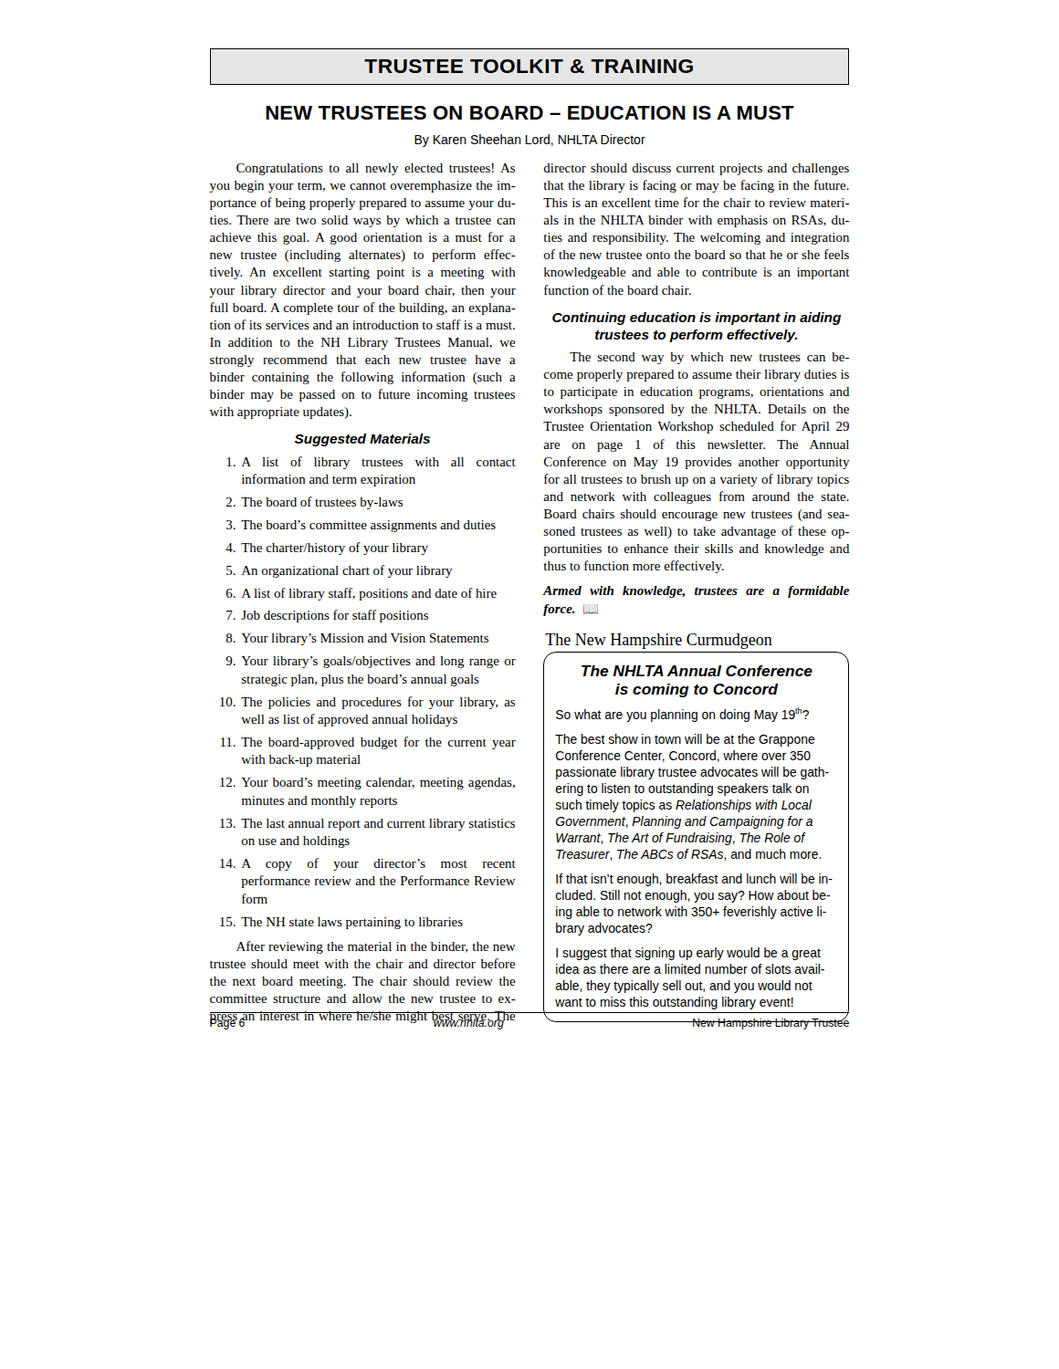TRUSTEE TOOLKIT & TRAINING
NEW TRUSTEES ON BOARD – EDUCATION IS A MUST
By Karen Sheehan Lord, NHLTA Director
Congratulations to all newly elected trustees! As you begin your term, we cannot overemphasize the importance of being properly prepared to assume your duties. There are two solid ways by which a trustee can achieve this goal. A good orientation is a must for a new trustee (including alternates) to perform effectively. An excellent starting point is a meeting with your library director and your board chair, then your full board. A complete tour of the building, an explanation of its services and an introduction to staff is a must. In addition to the NH Library Trustees Manual, we strongly recommend that each new trustee have a binder containing the following information (such a binder may be passed on to future incoming trustees with appropriate updates).
Suggested Materials
A list of library trustees with all contact information and term expiration
The board of trustees by-laws
The board’s committee assignments and duties
The charter/history of your library
An organizational chart of your library
A list of library staff, positions and date of hire
Job descriptions for staff positions
Your library’s Mission and Vision Statements
Your library’s goals/objectives and long range or strategic plan, plus the board’s annual goals
The policies and procedures for your library, as well as list of approved annual holidays
The board-approved budget for the current year with back-up material
Your board’s meeting calendar, meeting agendas, minutes and monthly reports
The last annual report and current library statistics on use and holdings
A copy of your director’s most recent performance review and the Performance Review form
The NH state laws pertaining to libraries
After reviewing the material in the binder, the new trustee should meet with the chair and director before the next board meeting. The chair should review the committee structure and allow the new trustee to express an interest in where he/she might best serve. The director should discuss current projects and challenges that the library is facing or may be facing in the future. This is an excellent time for the chair to review materials in the NHLTA binder with emphasis on RSAs, duties and responsibility. The welcoming and integration of the new trustee onto the board so that he or she feels knowledgeable and able to contribute is an important function of the board chair.
Continuing education is important in aiding trustees to perform effectively.
The second way by which new trustees can become properly prepared to assume their library duties is to participate in education programs, orientations and workshops sponsored by the NHLTA. Details on the Trustee Orientation Workshop scheduled for April 29 are on page 1 of this newsletter. The Annual Conference on May 19 provides another opportunity for all trustees to brush up on a variety of library topics and network with colleagues from around the state. Board chairs should encourage new trustees (and seasoned trustees as well) to take advantage of these opportunities to enhance their skills and knowledge and thus to function more effectively.
Armed with knowledge, trustees are a formidable force. 📖
The New Hampshire Curmudgeon
The NHLTA Annual Conference
is coming to Concord
So what are you planning on doing May 19th?
The best show in town will be at the Grappone Conference Center, Concord, where over 350 passionate library trustee advocates will be gathering to listen to outstanding speakers talk on such timely topics as Relationships with Local Government, Planning and Campaigning for a Warrant, The Art of Fundraising, The Role of Treasurer, The ABCs of RSAs, and much more.
If that isn’t enough, breakfast and lunch will be included. Still not enough, you say? How about being able to network with 350+ feverishly active library advocates?
I suggest that signing up early would be a great idea as there are a limited number of slots available, they typically sell out, and you would not want to miss this outstanding library event!
Page 6 www.nhlta.org New Hampshire Library Trustee